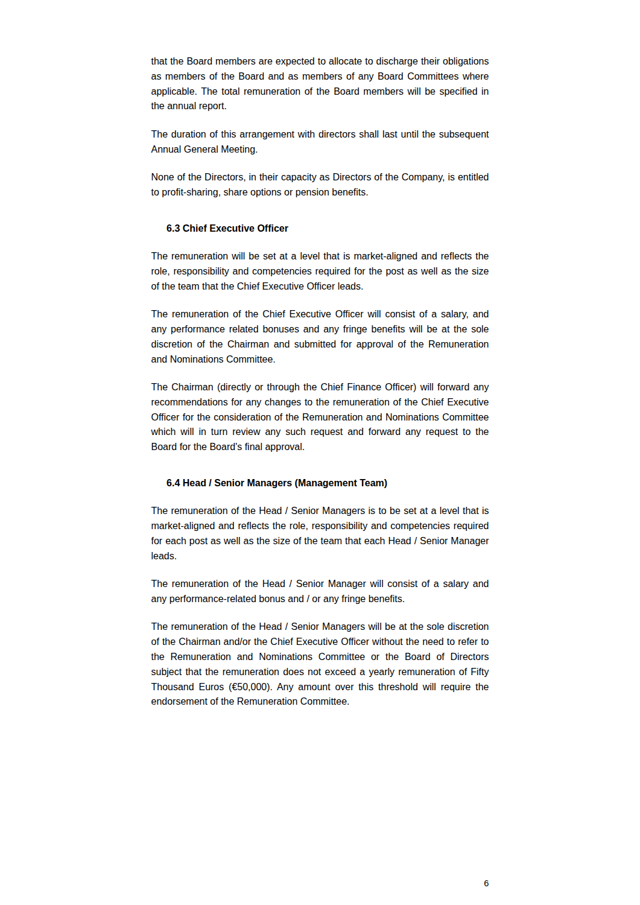that the Board members are expected to allocate to discharge their obligations as members of the Board and as members of any Board Committees where applicable. The total remuneration of the Board members will be specified in the annual report.
The duration of this arrangement with directors shall last until the subsequent Annual General Meeting.
None of the Directors, in their capacity as Directors of the Company, is entitled to profit-sharing, share options or pension benefits.
6.3 Chief Executive Officer
The remuneration will be set at a level that is market-aligned and reflects the role, responsibility and competencies required for the post as well as the size of the team that the Chief Executive Officer leads.
The remuneration of the Chief Executive Officer will consist of a salary, and any performance related bonuses and any fringe benefits will be at the sole discretion of the Chairman and submitted for approval of the Remuneration and Nominations Committee.
The Chairman (directly or through the Chief Finance Officer) will forward any recommendations for any changes to the remuneration of the Chief Executive Officer for the consideration of the Remuneration and Nominations Committee which will in turn review any such request and forward any request to the Board for the Board's final approval.
6.4 Head / Senior Managers (Management Team)
The remuneration of the Head / Senior Managers is to be set at a level that is market-aligned and reflects the role, responsibility and competencies required for each post as well as the size of the team that each Head / Senior Manager leads.
The remuneration of the Head / Senior Manager will consist of a salary and any performance-related bonus and / or any fringe benefits.
The remuneration of the Head / Senior Managers will be at the sole discretion of the Chairman and/or the Chief Executive Officer without the need to refer to the Remuneration and Nominations Committee or the Board of Directors subject that the remuneration does not exceed a yearly remuneration of Fifty Thousand Euros (€50,000). Any amount over this threshold will require the endorsement of the Remuneration Committee.
6